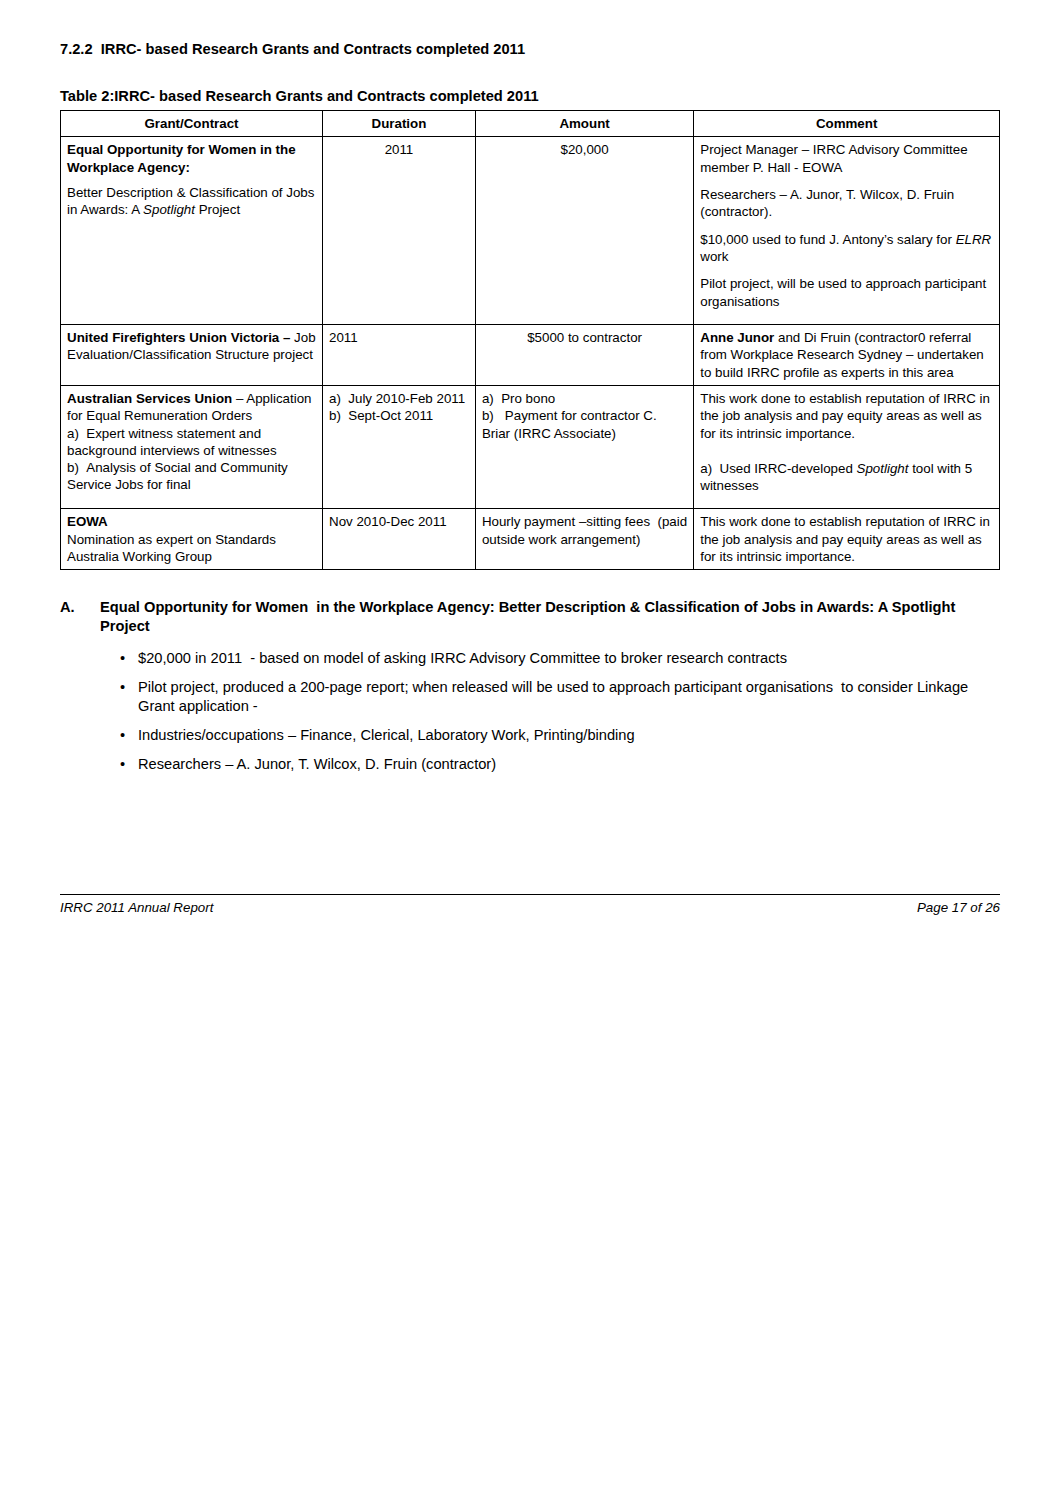7.2.2 IRRC- based Research Grants and Contracts completed 2011
Table 2:IRRC- based Research Grants and Contracts completed 2011
| Grant/Contract | Duration | Amount | Comment |
| --- | --- | --- | --- |
| Equal Opportunity for Women in the Workplace Agency: Better Description & Classification of Jobs in Awards: A Spotlight Project | 2011 | $20,000 | Project Manager – IRRC Advisory Committee member P. Hall - EOWA Researchers – A. Junor, T. Wilcox, D. Fruin (contractor). $10,000 used to fund J. Antony’s salary for ELRR work Pilot project, will be used to approach participant organisations |
| United Firefighters Union Victoria – Job Evaluation/Classification Structure project | 2011 | $5000 to contractor | Anne Junor and Di Fruin (contractor0 referral from Workplace Research Sydney – undertaken to build IRRC profile as experts in this area |
| Australian Services Union – Application for Equal Remuneration Orders a) Expert witness statement and background interviews of witnesses b) Analysis of Social and Community Service Jobs for final | a) July 2010-Feb 2011 b) Sept-Oct 2011 | a) Pro bono b) Payment for contractor C. Briar (IRRC Associate) | This work done to establish reputation of IRRC in the job analysis and pay equity areas as well as for its intrinsic importance. a) Used IRRC-developed Spotlight tool with 5 witnesses |
| EOWA Nomination as expert on Standards Australia Working Group | Nov 2010-Dec 2011 | Hourly payment –sitting fees (paid outside work arrangement) | This work done to establish reputation of IRRC in the job analysis and pay equity areas as well as for its intrinsic importance. |
A. Equal Opportunity for Women in the Workplace Agency: Better Description & Classification of Jobs in Awards: A Spotlight Project
$20,000 in 2011 - based on model of asking IRRC Advisory Committee to broker research contracts
Pilot project, produced a 200-page report; when released will be used to approach participant organisations to consider Linkage Grant application -
Industries/occupations – Finance, Clerical, Laboratory Work, Printing/binding
Researchers – A. Junor, T. Wilcox, D. Fruin (contractor)
IRRC 2011 Annual Report Page 17 of 26